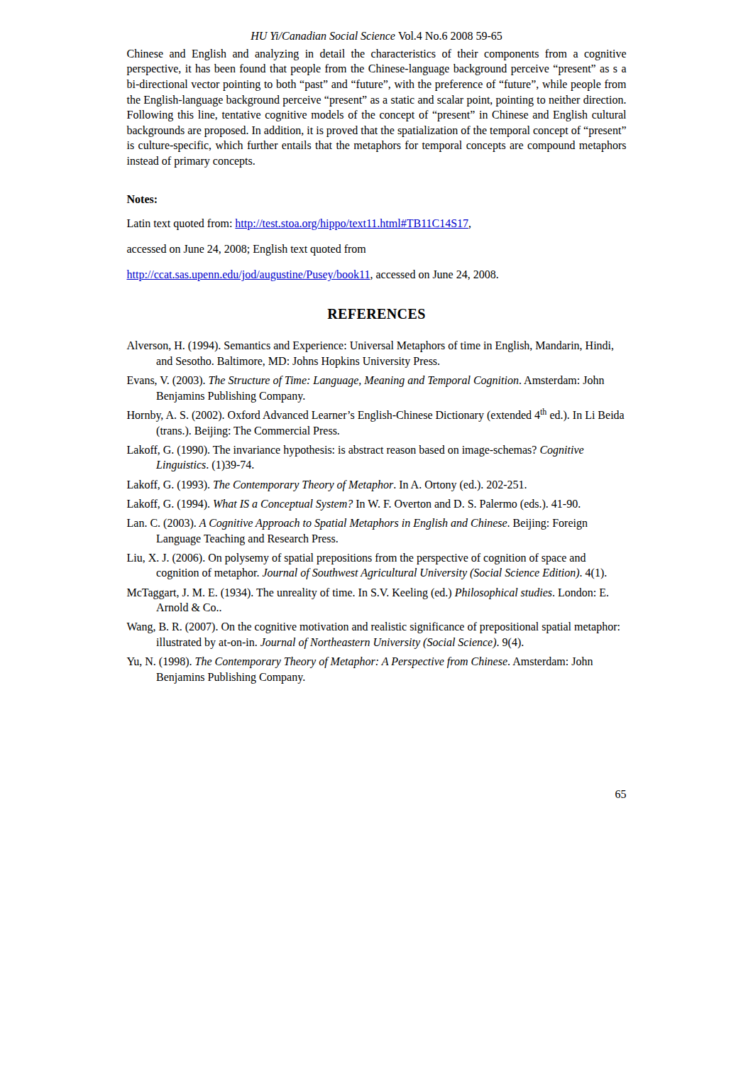HU Yi/Canadian Social Science Vol.4 No.6 2008 59-65
Chinese and English and analyzing in detail the characteristics of their components from a cognitive perspective, it has been found that people from the Chinese-language background perceive “present” as s a bi-directional vector pointing to both “past” and “future”, with the preference of “future”, while people from the English-language background perceive “present” as a static and scalar point, pointing to neither direction. Following this line, tentative cognitive models of the concept of “present” in Chinese and English cultural backgrounds are proposed. In addition, it is proved that the spatialization of the temporal concept of “present” is culture-specific, which further entails that the metaphors for temporal concepts are compound metaphors instead of primary concepts.
Notes:
Latin text quoted from: http://test.stoa.org/hippo/text11.html#TB11C14S17,
accessed on June 24, 2008; English text quoted from
http://ccat.sas.upenn.edu/jod/augustine/Pusey/book11, accessed on June 24, 2008.
REFERENCES
Alverson, H. (1994). Semantics and Experience: Universal Metaphors of time in English, Mandarin, Hindi, and Sesotho. Baltimore, MD: Johns Hopkins University Press.
Evans, V. (2003). The Structure of Time: Language, Meaning and Temporal Cognition. Amsterdam: John Benjamins Publishing Company.
Hornby, A. S. (2002). Oxford Advanced Learner’s English-Chinese Dictionary (extended 4th ed.). In Li Beida (trans.). Beijing: The Commercial Press.
Lakoff, G. (1990). The invariance hypothesis: is abstract reason based on image-schemas? Cognitive Linguistics. (1)39-74.
Lakoff, G. (1993). The Contemporary Theory of Metaphor. In A. Ortony (ed.). 202-251.
Lakoff, G. (1994). What IS a Conceptual System? In W. F. Overton and D. S. Palermo (eds.). 41-90.
Lan. C. (2003). A Cognitive Approach to Spatial Metaphors in English and Chinese. Beijing: Foreign Language Teaching and Research Press.
Liu, X. J. (2006). On polysemy of spatial prepositions from the perspective of cognition of space and cognition of metaphor. Journal of Southwest Agricultural University (Social Science Edition). 4(1).
McTaggart, J. M. E. (1934). The unreality of time. In S.V. Keeling (ed.) Philosophical studies. London: E. Arnold & Co..
Wang, B. R. (2007). On the cognitive motivation and realistic significance of prepositional spatial metaphor: illustrated by at-on-in. Journal of Northeastern University (Social Science). 9(4).
Yu, N. (1998). The Contemporary Theory of Metaphor: A Perspective from Chinese. Amsterdam: John Benjamins Publishing Company.
65